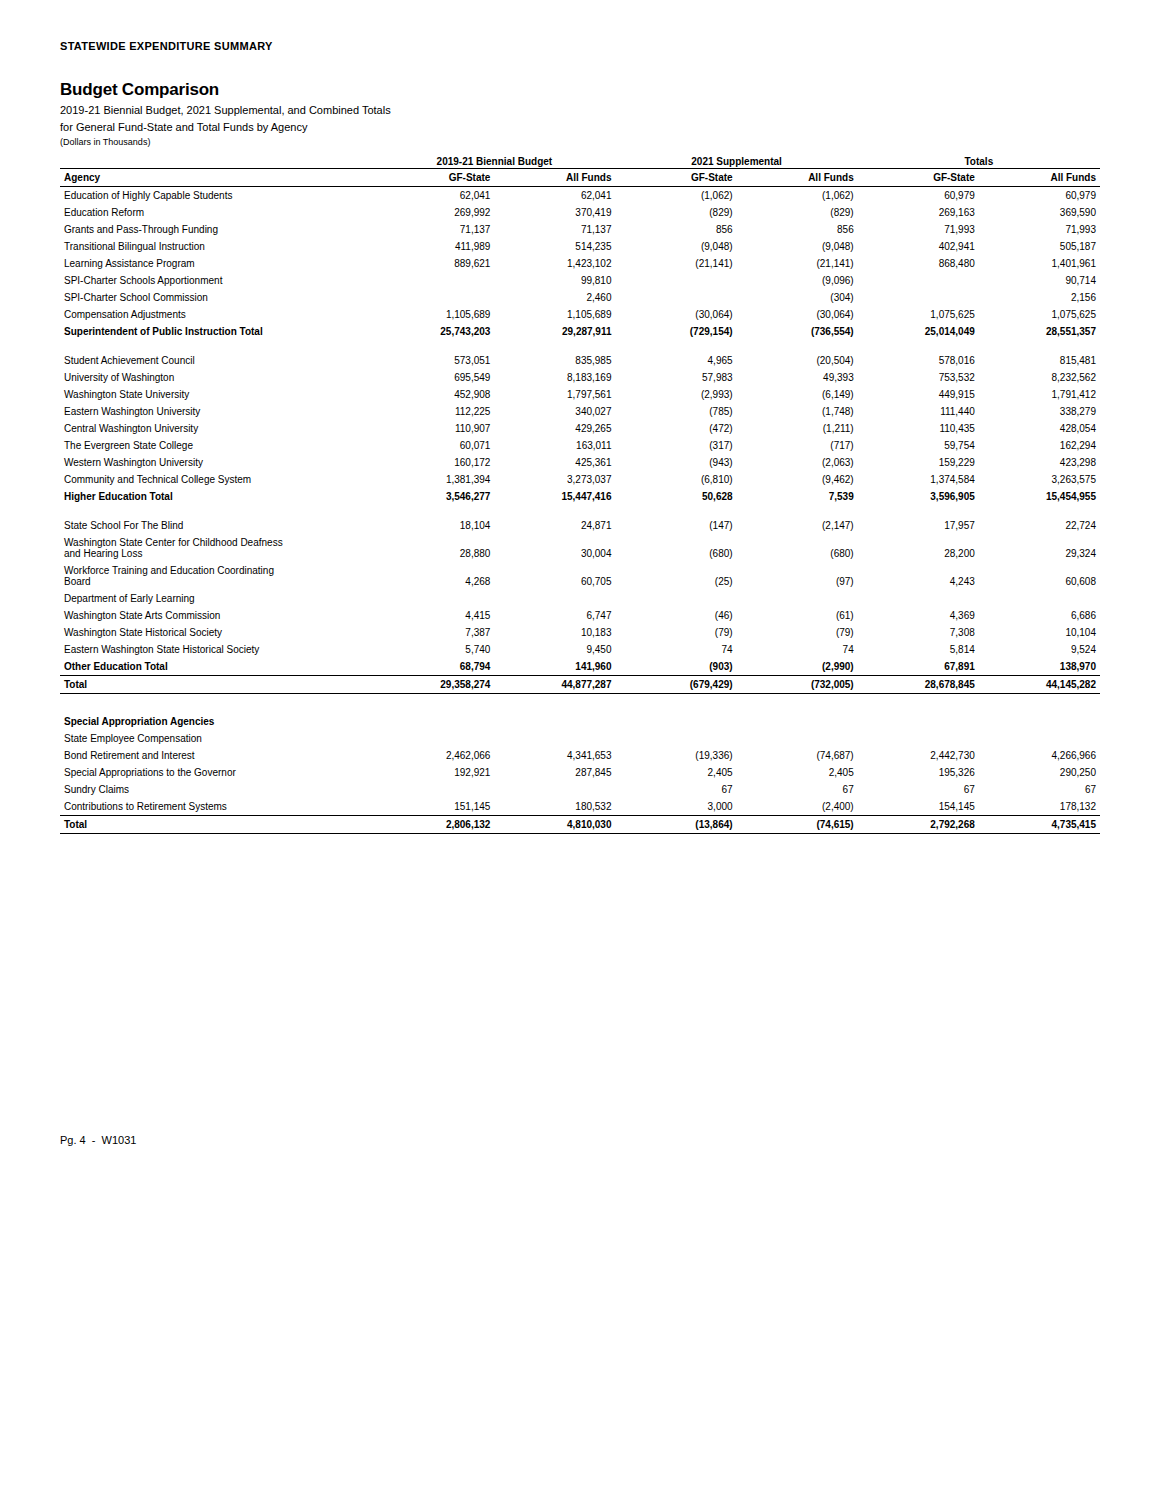STATEWIDE EXPENDITURE SUMMARY
Budget Comparison
2019-21 Biennial Budget, 2021 Supplemental, and Combined Totals
for General Fund-State and Total Funds by Agency
(Dollars in Thousands)
| | 2019-21 Biennial Budget | 2021 Supplemental | Totals |
| --- | --- | --- | --- |
| Agency | GF-State | All Funds | GF-State | All Funds | GF-State | All Funds |
| Education of Highly Capable Students | 62,041 | 62,041 | (1,062) | (1,062) | 60,979 | 60,979 |
| Education Reform | 269,992 | 370,419 | (829) | (829) | 269,163 | 369,590 |
| Grants and Pass-Through Funding | 71,137 | 71,137 | 856 | 856 | 71,993 | 71,993 |
| Transitional Bilingual Instruction | 411,989 | 514,235 | (9,048) | (9,048) | 402,941 | 505,187 |
| Learning Assistance Program | 889,621 | 1,423,102 | (21,141) | (21,141) | 868,480 | 1,401,961 |
| SPI-Charter Schools Apportionment | | 99,810 | | (9,096) | | 90,714 |
| SPI-Charter School Commission | | 2,460 | | (304) | | 2,156 |
| Compensation Adjustments | 1,105,689 | 1,105,689 | (30,064) | (30,064) | 1,075,625 | 1,075,625 |
| Superintendent of Public Instruction Total | 25,743,203 | 29,287,911 | (729,154) | (736,554) | 25,014,049 | 28,551,357 |
| Student Achievement Council | 573,051 | 835,985 | 4,965 | (20,504) | 578,016 | 815,481 |
| University of Washington | 695,549 | 8,183,169 | 57,983 | 49,393 | 753,532 | 8,232,562 |
| Washington State University | 452,908 | 1,797,561 | (2,993) | (6,149) | 449,915 | 1,791,412 |
| Eastern Washington University | 112,225 | 340,027 | (785) | (1,748) | 111,440 | 338,279 |
| Central Washington University | 110,907 | 429,265 | (472) | (1,211) | 110,435 | 428,054 |
| The Evergreen State College | 60,071 | 163,011 | (317) | (717) | 59,754 | 162,294 |
| Western Washington University | 160,172 | 425,361 | (943) | (2,063) | 159,229 | 423,298 |
| Community and Technical College System | 1,381,394 | 3,273,037 | (6,810) | (9,462) | 1,374,584 | 3,263,575 |
| Higher Education Total | 3,546,277 | 15,447,416 | 50,628 | 7,539 | 3,596,905 | 15,454,955 |
| State School For The Blind | 18,104 | 24,871 | (147) | (2,147) | 17,957 | 22,724 |
| Washington State Center for Childhood Deafness and Hearing Loss | 28,880 | 30,004 | (680) | (680) | 28,200 | 29,324 |
| Workforce Training and Education Coordinating Board | 4,268 | 60,705 | (25) | (97) | 4,243 | 60,608 |
| Department of Early Learning | | | | | | |
| Washington State Arts Commission | 4,415 | 6,747 | (46) | (61) | 4,369 | 6,686 |
| Washington State Historical Society | 7,387 | 10,183 | (79) | (79) | 7,308 | 10,104 |
| Eastern Washington State Historical Society | 5,740 | 9,450 | 74 | 74 | 5,814 | 9,524 |
| Other Education Total | 68,794 | 141,960 | (903) | (2,990) | 67,891 | 138,970 |
| Total | 29,358,274 | 44,877,287 | (679,429) | (732,005) | 28,678,845 | 44,145,282 |
| Special Appropriation Agencies | | | | | | |
| State Employee Compensation | | | | | | |
| Bond Retirement and Interest | 2,462,066 | 4,341,653 | (19,336) | (74,687) | 2,442,730 | 4,266,966 |
| Special Appropriations to the Governor | 192,921 | 287,845 | 2,405 | 2,405 | 195,326 | 290,250 |
| Sundry Claims | | | 67 | 67 | 67 | 67 |
| Contributions to Retirement Systems | 151,145 | 180,532 | 3,000 | (2,400) | 154,145 | 178,132 |
| Total | 2,806,132 | 4,810,030 | (13,864) | (74,615) | 2,792,268 | 4,735,415 |
Pg. 4 - W1031